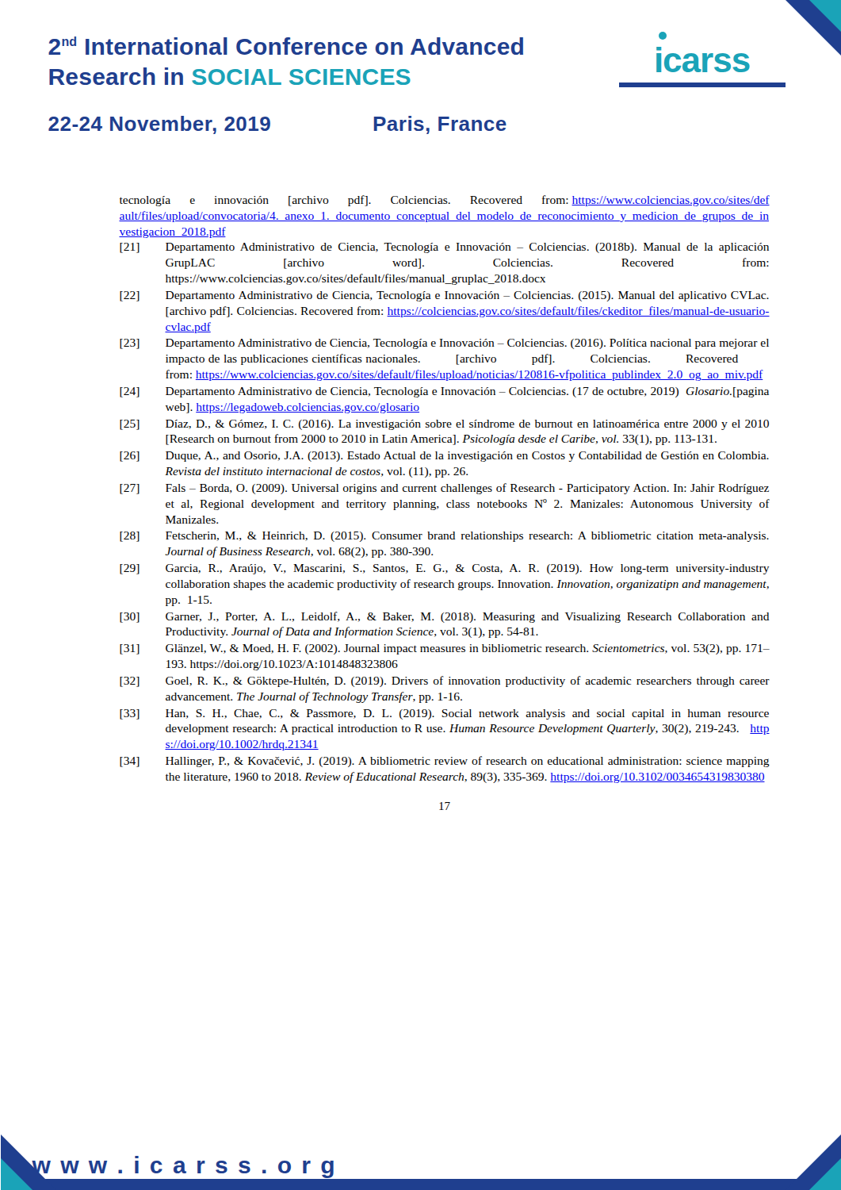2nd International Conference on Advanced
Research in SOCIAL SCIENCES
22-24 November, 2019 Paris, France
icarss
tecnología e innovación [archivo pdf]. Colciencias. Recovered from: https://www.colciencias.gov.co/sites/default/files/upload/convocatoria/4._anexo_1._documento_conceptual_del_modelo_de_reconocimiento_y_medicion_de_grupos_de_investigacion_2018.pdf
[21] Departamento Administrativo de Ciencia, Tecnología e Innovación – Colciencias. (2018b). Manual de la aplicación GrupLAC [archivo word]. Colciencias. Recovered from: https://www.colciencias.gov.co/sites/default/files/manual_gruplac_2018.docx
[22] Departamento Administrativo de Ciencia, Tecnología e Innovación – Colciencias. (2015). Manual del aplicativo CVLac. [archivo pdf]. Colciencias. Recovered from: https://colciencias.gov.co/sites/default/files/ckeditor_files/manual-de-usuario-cvlac.pdf
[23] Departamento Administrativo de Ciencia, Tecnología e Innovación – Colciencias. (2016). Política nacional para mejorar el impacto de las publicaciones científicas nacionales. [archivo pdf]. Colciencias. Recovered from: https://www.colciencias.gov.co/sites/default/files/upload/noticias/120816-vfpolitica_publindex_2.0_og_ao_miv.pdf
[24] Departamento Administrativo de Ciencia, Tecnología e Innovación – Colciencias. (17 de octubre, 2019) Glosario.[pagina web]. https://legadoweb.colciencias.gov.co/glosario
[25] Díaz, D., & Gómez, I. C. (2016). La investigación sobre el síndrome de burnout en latinoamérica entre 2000 y el 2010 [Research on burnout from 2000 to 2010 in Latin America]. Psicología desde el Caribe, vol. 33(1), pp. 113-131.
[26] Duque, A., and Osorio, J.A. (2013). Estado Actual de la investigación en Costos y Contabilidad de Gestión en Colombia. Revista del instituto internacional de costos, vol. (11), pp. 26.
[27] Fals – Borda, O. (2009). Universal origins and current challenges of Research - Participatory Action. In: Jahir Rodríguez et al, Regional development and territory planning, class notebooks Nº 2. Manizales: Autonomous University of Manizales.
[28] Fetscherin, M., & Heinrich, D. (2015). Consumer brand relationships research: A bibliometric citation meta-analysis. Journal of Business Research, vol. 68(2), pp. 380-390.
[29] Garcia, R., Araújo, V., Mascarini, S., Santos, E. G., & Costa, A. R. (2019). How long-term university-industry collaboration shapes the academic productivity of research groups. Innovation. Innovation, organizatipn and management, pp. 1-15.
[30] Garner, J., Porter, A. L., Leidolf, A., & Baker, M. (2018). Measuring and Visualizing Research Collaboration and Productivity. Journal of Data and Information Science, vol. 3(1), pp. 54-81.
[31] Glänzel, W., & Moed, H. F. (2002). Journal impact measures in bibliometric research. Scientometrics, vol. 53(2), pp. 171–193. https://doi.org/10.1023/A:1014848323806
[32] Goel, R. K., & Göktepe-Hultén, D. (2019). Drivers of innovation productivity of academic researchers through career advancement. The Journal of Technology Transfer, pp. 1-16.
[33] Han, S. H., Chae, C., & Passmore, D. L. (2019). Social network analysis and social capital in human resource development research: A practical introduction to R use. Human Resource Development Quarterly, 30(2), 219-243. https://doi.org/10.1002/hrdq.21341
[34] Hallinger, P., & Kovačević, J. (2019). A bibliometric review of research on educational administration: science mapping the literature, 1960 to 2018. Review of Educational Research, 89(3), 335-369. https://doi.org/10.3102/0034654319830380
17
w w w . i c a r s s . o r g